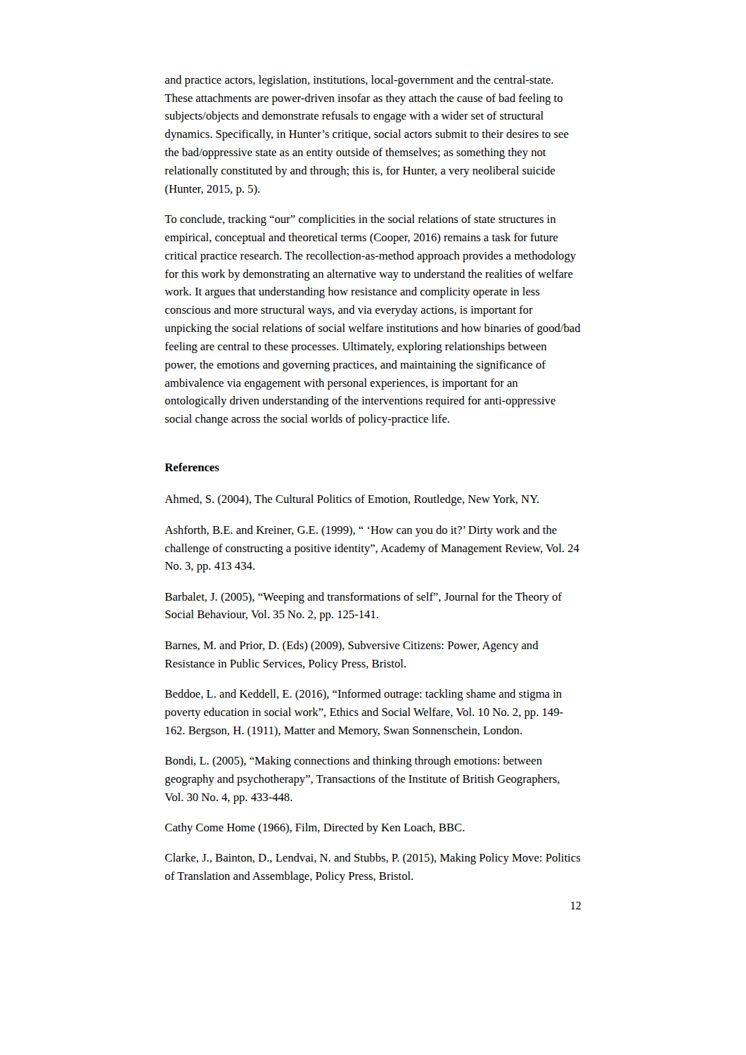and practice actors, legislation, institutions, local-government and the central-state. These attachments are power-driven insofar as they attach the cause of bad feeling to subjects/objects and demonstrate refusals to engage with a wider set of structural dynamics. Specifically, in Hunter’s critique, social actors submit to their desires to see the bad/oppressive state as an entity outside of themselves; as something they not relationally constituted by and through; this is, for Hunter, a very neoliberal suicide (Hunter, 2015, p. 5).
To conclude, tracking “our” complicities in the social relations of state structures in empirical, conceptual and theoretical terms (Cooper, 2016) remains a task for future critical practice research. The recollection-as-method approach provides a methodology for this work by demonstrating an alternative way to understand the realities of welfare work. It argues that understanding how resistance and complicity operate in less conscious and more structural ways, and via everyday actions, is important for unpicking the social relations of social welfare institutions and how binaries of good/bad feeling are central to these processes. Ultimately, exploring relationships between power, the emotions and governing practices, and maintaining the significance of ambivalence via engagement with personal experiences, is important for an ontologically driven understanding of the interventions required for anti-oppressive social change across the social worlds of policy-practice life.
References
Ahmed, S. (2004), The Cultural Politics of Emotion, Routledge, New York, NY.
Ashforth, B.E. and Kreiner, G.E. (1999), “ ‘How can you do it?’ Dirty work and the challenge of constructing a positive identity”, Academy of Management Review, Vol. 24 No. 3, pp. 413 434.
Barbalet, J. (2005), “Weeping and transformations of self”, Journal for the Theory of Social Behaviour, Vol. 35 No. 2, pp. 125-141.
Barnes, M. and Prior, D. (Eds) (2009), Subversive Citizens: Power, Agency and Resistance in Public Services, Policy Press, Bristol.
Beddoe, L. and Keddell, E. (2016), “Informed outrage: tackling shame and stigma in poverty education in social work”, Ethics and Social Welfare, Vol. 10 No. 2, pp. 149-162. Bergson, H. (1911), Matter and Memory, Swan Sonnenschein, London.
Bondi, L. (2005), “Making connections and thinking through emotions: between geography and psychotherapy”, Transactions of the Institute of British Geographers, Vol. 30 No. 4, pp. 433-448.
Cathy Come Home (1966), Film, Directed by Ken Loach, BBC.
Clarke, J., Bainton, D., Lendvai, N. and Stubbs, P. (2015), Making Policy Move: Politics of Translation and Assemblage, Policy Press, Bristol.
12